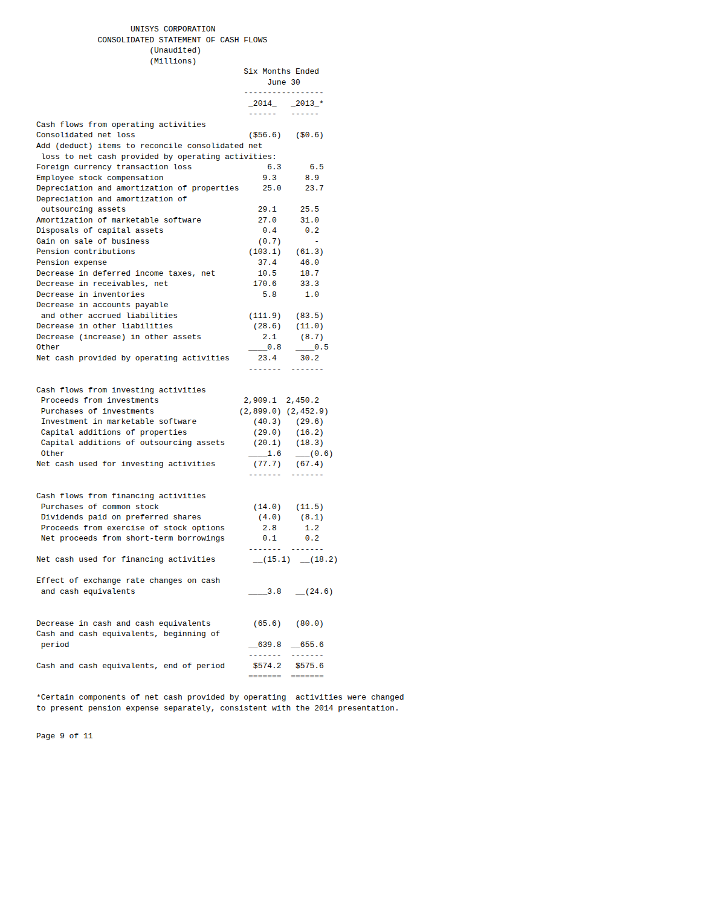UNISYS CORPORATION
             CONSOLIDATED STATEMENT OF CASH FLOWS
                        (Unaudited)
                        (Millions)
                                            Six Months Ended
                                                 June 30
                                            -----------------
                                             _2014_   _2013_*
                                             ------   ------
Cash flows from operating activities
Consolidated net loss                        ($56.6)   ($0.6)
Add (deduct) items to reconcile consolidated net
 loss to net cash provided by operating activities:
Foreign currency transaction loss                6.3      6.5
Employee stock compensation                     9.3      8.9
Depreciation and amortization of properties     25.0     23.7
Depreciation and amortization of
 outsourcing assets                            29.1     25.5
Amortization of marketable software            27.0     31.0
Disposals of capital assets                     0.4      0.2
Gain on sale of business                       (0.7)       -
Pension contributions                        (103.1)   (61.3)
Pension expense                                37.4     46.0
Decrease in deferred income taxes, net         10.5     18.7
Decrease in receivables, net                  170.6     33.3
Decrease in inventories                         5.8      1.0
Decrease in accounts payable
 and other accrued liabilities               (111.9)   (83.5)
Decrease in other liabilities                 (28.6)   (11.0)
Decrease (increase) in other assets             2.1     (8.7)
Other                                        ____0.8   ____0.5
Net cash provided by operating activities      23.4     30.2
                                             -------  -------

Cash flows from investing activities
 Proceeds from investments                  2,909.1  2,450.2
 Purchases of investments                  (2,899.0) (2,452.9)
 Investment in marketable software            (40.3)   (29.6)
 Capital additions of properties              (29.0)   (16.2)
 Capital additions of outsourcing assets      (20.1)   (18.3)
 Other                                       ____1.6   ___(0.6)
Net cash used for investing activities        (77.7)   (67.4)
                                             -------  -------

Cash flows from financing activities
 Purchases of common stock                    (14.0)   (11.5)
 Dividends paid on preferred shares            (4.0)    (8.1)
 Proceeds from exercise of stock options        2.8      1.2
 Net proceeds from short-term borrowings        0.1      0.2
                                             -------  -------
Net cash used for financing activities        __(15.1)  __(18.2)

Effect of exchange rate changes on cash
 and cash equivalents                        ____3.8   __(24.6)


Decrease in cash and cash equivalents         (65.6)   (80.0)
Cash and cash equivalents, beginning of
 period                                      __639.8  __655.6
                                             -------  -------
Cash and cash equivalents, end of period      $574.2   $575.6
                                             =======  =======

*Certain components of net cash provided by operating  activities were changed
to present pension expense separately, consistent with the 2014 presentation.
Page 9 of 11